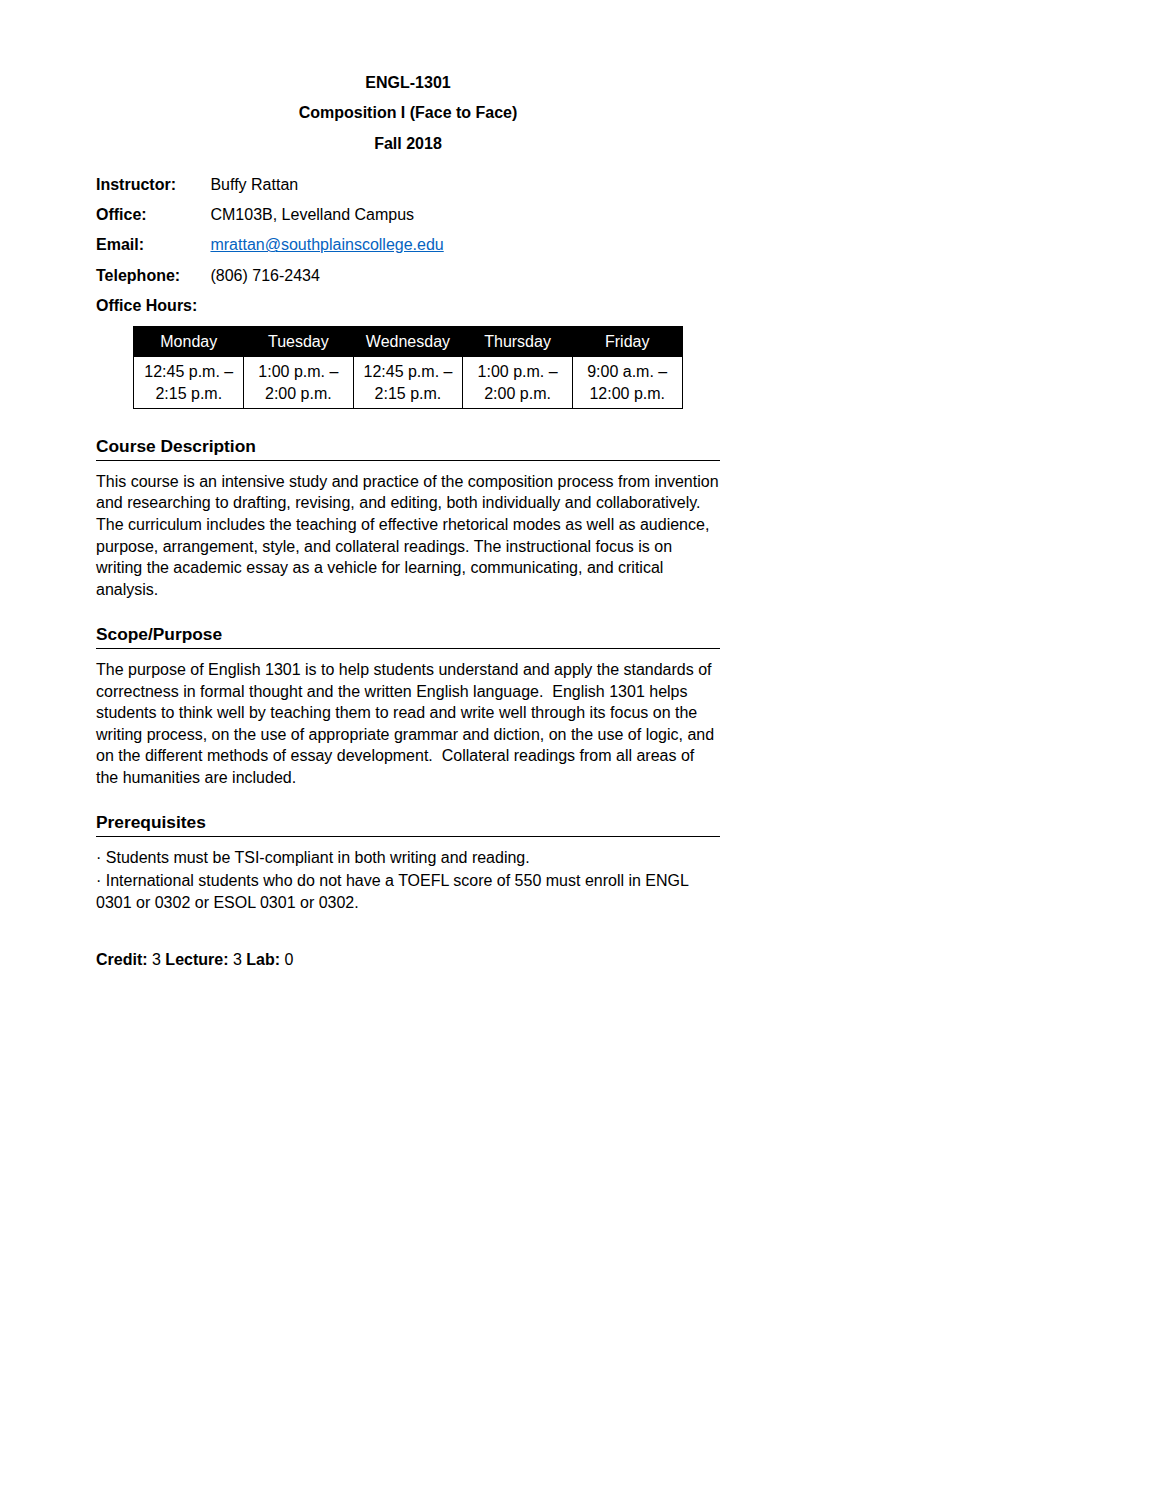ENGL-1301
Composition I (Face to Face)
Fall 2018
Instructor: Buffy Rattan
Office: CM103B, Levelland Campus
Email: mrattan@southplainscollege.edu
Telephone: (806) 716-2434
Office Hours:
| Monday | Tuesday | Wednesday | Thursday | Friday |
| --- | --- | --- | --- | --- |
| 12:45 p.m. – 2:15 p.m. | 1:00 p.m. – 2:00 p.m. | 12:45 p.m. – 2:15 p.m. | 1:00 p.m. – 2:00 p.m. | 9:00 a.m. – 12:00 p.m. |
Course Description
This course is an intensive study and practice of the composition process from invention and researching to drafting, revising, and editing, both individually and collaboratively. The curriculum includes the teaching of effective rhetorical modes as well as audience, purpose, arrangement, style, and collateral readings. The instructional focus is on writing the academic essay as a vehicle for learning, communicating, and critical analysis.
Scope/Purpose
The purpose of English 1301 is to help students understand and apply the standards of correctness in formal thought and the written English language. English 1301 helps students to think well by teaching them to read and write well through its focus on the writing process, on the use of appropriate grammar and diction, on the use of logic, and on the different methods of essay development. Collateral readings from all areas of the humanities are included.
Prerequisites
· Students must be TSI-compliant in both writing and reading.
· International students who do not have a TOEFL score of 550 must enroll in ENGL 0301 or 0302 or ESOL 0301 or 0302.
Credit: 3 Lecture: 3 Lab: 0